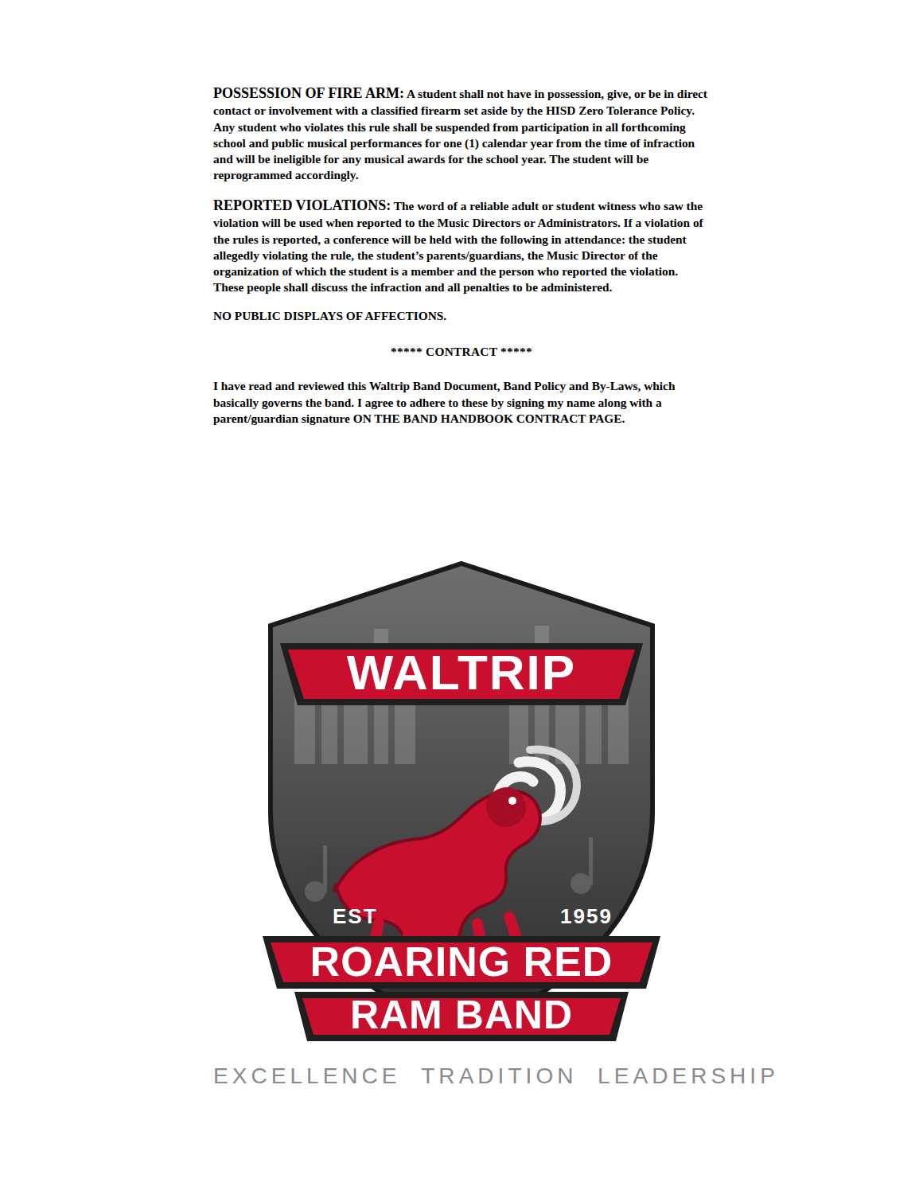POSSESSION OF FIRE ARM: A student shall not have in possession, give, or be in direct contact or involvement with a classified firearm set aside by the HISD Zero Tolerance Policy. Any student who violates this rule shall be suspended from participation in all forthcoming school and public musical performances for one (1) calendar year from the time of infraction and will be ineligible for any musical awards for the school year. The student will be reprogrammed accordingly.
REPORTED VIOLATIONS: The word of a reliable adult or student witness who saw the violation will be used when reported to the Music Directors or Administrators. If a violation of the rules is reported, a conference will be held with the following in attendance: the student allegedly violating the rule, the student’s parents/guardians, the Music Director of the organization of which the student is a member and the person who reported the violation. These people shall discuss the infraction and all penalties to be administered.
NO PUBLIC DISPLAYS OF AFFECTIONS.
***** CONTRACT *****
I have read and reviewed this Waltrip Band Document, Band Policy and By-Laws, which basically governs the band. I agree to adhere to these by signing my name along with a parent/guardian signature ON THE BAND HANDBOOK CONTRACT PAGE.
WALTRIP EST 1959 ROARING RED RAM BAND
EXCELLENCE TRADITION LEADERSHIP